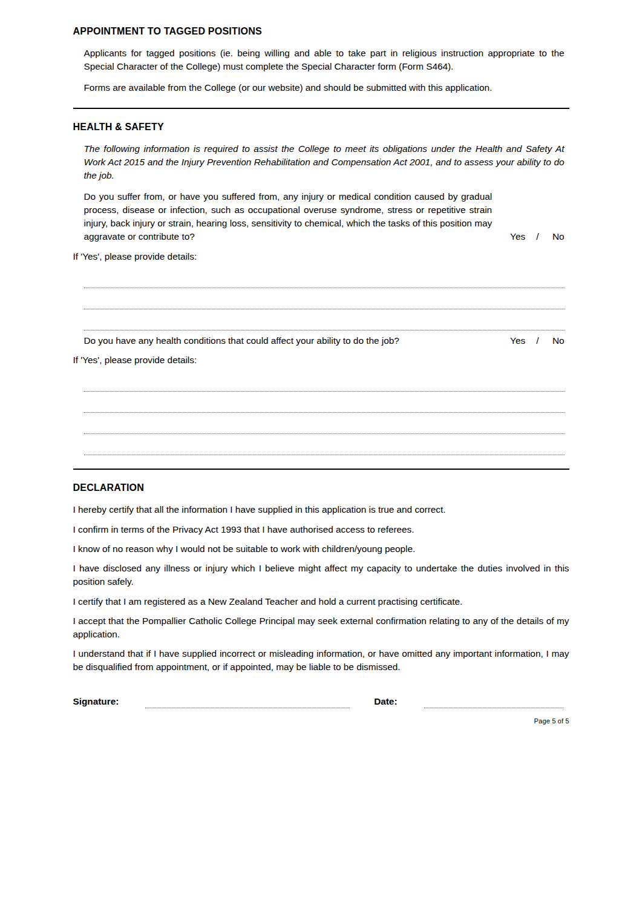APPOINTMENT TO TAGGED POSITIONS
Applicants for tagged positions (ie. being willing and able to take part in religious instruction appropriate to the Special Character of the College) must complete the Special Character form (Form S464).
Forms are available from the College (or our website) and should be submitted with this application.
HEALTH & SAFETY
The following information is required to assist the College to meet its obligations under the Health and Safety At Work Act 2015 and the Injury Prevention Rehabilitation and Compensation Act 2001, and to assess your ability to do the job.
Do you suffer from, or have you suffered from, any injury or medical condition caused by gradual process, disease or infection, such as occupational overuse syndrome, stress or repetitive strain injury, back injury or strain, hearing loss, sensitivity to chemical, which the tasks of this position may aggravate or contribute to?
Yes / No
If 'Yes', please provide details:
Do you have any health conditions that could affect your ability to do the job?
Yes / No
If 'Yes', please provide details:
DECLARATION
I hereby certify that all the information I have supplied in this application is true and correct.
I confirm in terms of the Privacy Act 1993 that I have authorised access to referees.
I know of no reason why I would not be suitable to work with children/young people.
I have disclosed any illness or injury which I believe might affect my capacity to undertake the duties involved in this position safely.
I certify that I am registered as a New Zealand Teacher and hold a current practising certificate.
I accept that the Pompallier Catholic College Principal may seek external confirmation relating to any of the details of my application.
I understand that if I have supplied incorrect or misleading information, or have omitted any important information, I may be disqualified from appointment, or if appointed, may be liable to be dismissed.
Signature: Date:
Page 5 of 5